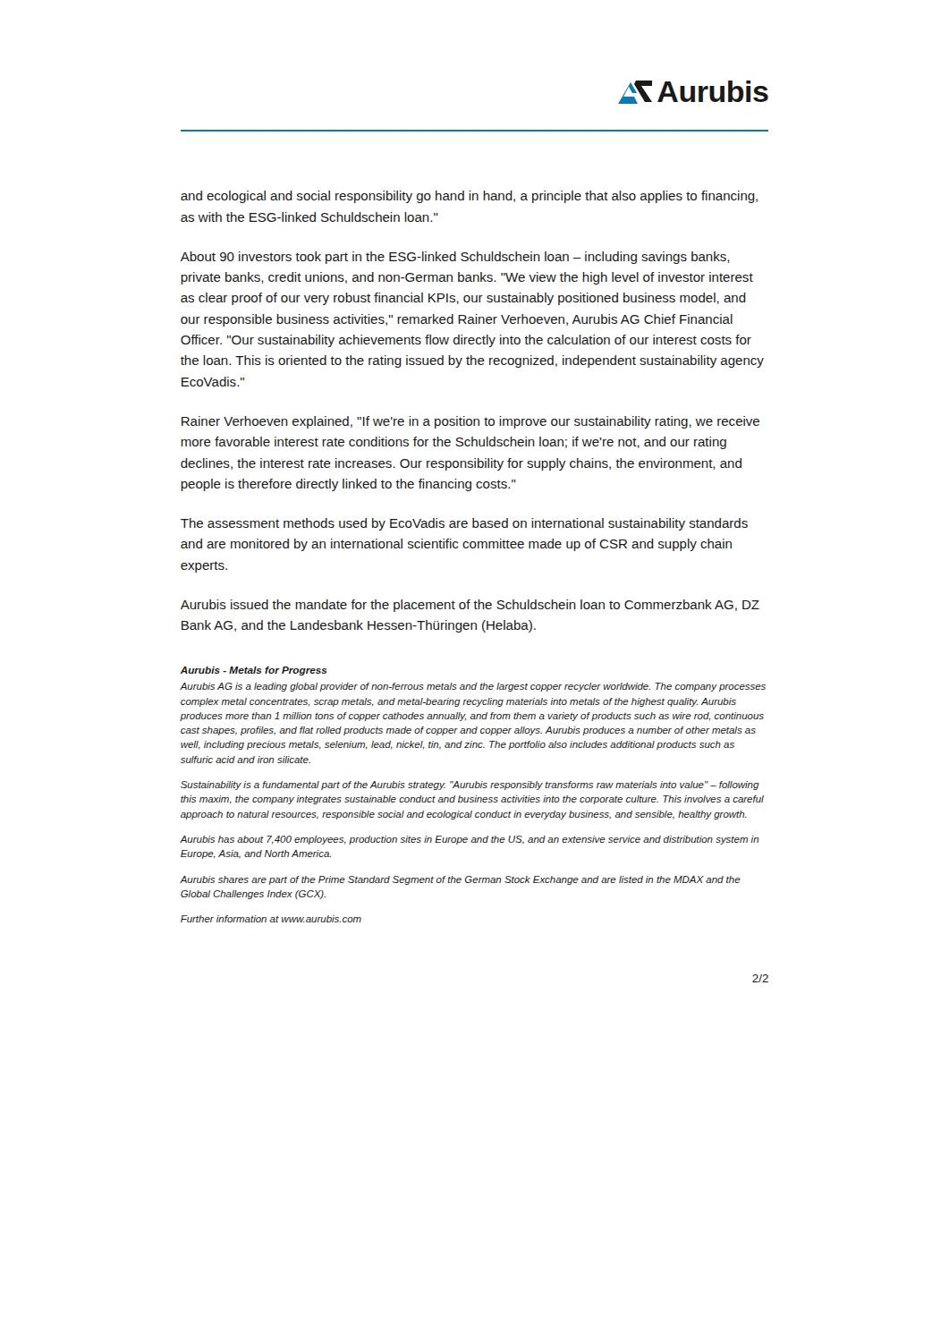Aurubis
and ecological and social responsibility go hand in hand, a principle that also applies to financing, as with the ESG-linked Schuldschein loan."
About 90 investors took part in the ESG-linked Schuldschein loan – including savings banks, private banks, credit unions, and non-German banks. "We view the high level of investor interest as clear proof of our very robust financial KPIs, our sustainably positioned business model, and our responsible business activities," remarked Rainer Verhoeven, Aurubis AG Chief Financial Officer. "Our sustainability achievements flow directly into the calculation of our interest costs for the loan. This is oriented to the rating issued by the recognized, independent sustainability agency EcoVadis."
Rainer Verhoeven explained, "If we're in a position to improve our sustainability rating, we receive more favorable interest rate conditions for the Schuldschein loan; if we're not, and our rating declines, the interest rate increases. Our responsibility for supply chains, the environment, and people is therefore directly linked to the financing costs."
The assessment methods used by EcoVadis are based on international sustainability standards and are monitored by an international scientific committee made up of CSR and supply chain experts.
Aurubis issued the mandate for the placement of the Schuldschein loan to Commerzbank AG, DZ Bank AG, and the Landesbank Hessen-Thüringen (Helaba).
Aurubis - Metals for Progress
Aurubis AG is a leading global provider of non-ferrous metals and the largest copper recycler worldwide. The company processes complex metal concentrates, scrap metals, and metal-bearing recycling materials into metals of the highest quality. Aurubis produces more than 1 million tons of copper cathodes annually, and from them a variety of products such as wire rod, continuous cast shapes, profiles, and flat rolled products made of copper and copper alloys. Aurubis produces a number of other metals as well, including precious metals, selenium, lead, nickel, tin, and zinc. The portfolio also includes additional products such as sulfuric acid and iron silicate.
Sustainability is a fundamental part of the Aurubis strategy. "Aurubis responsibly transforms raw materials into value" – following this maxim, the company integrates sustainable conduct and business activities into the corporate culture. This involves a careful approach to natural resources, responsible social and ecological conduct in everyday business, and sensible, healthy growth.
Aurubis has about 7,400 employees, production sites in Europe and the US, and an extensive service and distribution system in Europe, Asia, and North America.
Aurubis shares are part of the Prime Standard Segment of the German Stock Exchange and are listed in the MDAX and the Global Challenges Index (GCX).
Further information at www.aurubis.com
2/2